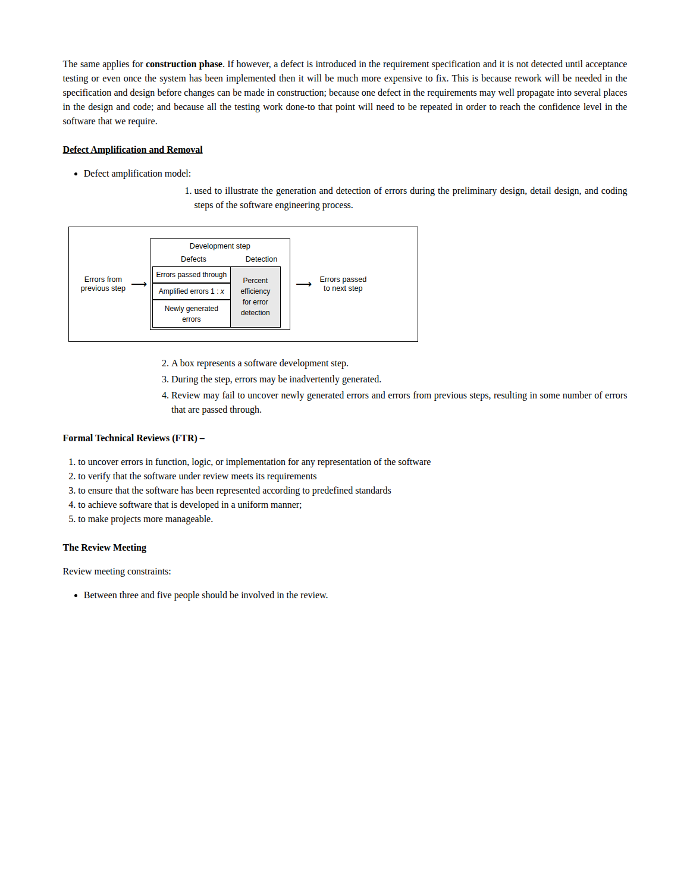The same applies for construction phase. If however, a defect is introduced in the requirement specification and it is not detected until acceptance testing or even once the system has been implemented then it will be much more expensive to fix. This is because rework will be needed in the specification and design before changes can be made in construction; because one defect in the requirements may well propagate into several places in the design and code; and because all the testing work done-to that point will need to be repeated in order to reach the confidence level in the software that we require.
Defect Amplification and Removal
Defect amplification model:
used to illustrate the generation and detection of errors during the preliminary design, detail design, and coding steps of the software engineering process.
Errors from
previous step
⟶
Development step
Defects
Detection
Errors passed through
Amplified errors 1 : x
Newly generated errors
Percent
efficiency
for error
detection
⟶
Errors passed
to next step
A box represents a software development step.
During the step, errors may be inadvertently generated.
Review may fail to uncover newly generated errors and errors from previous steps, resulting in some number of errors that are passed through.
Formal Technical Reviews (FTR) –
to uncover errors in function, logic, or implementation for any representation of the software
to verify that the software under review meets its requirements
to ensure that the software has been represented according to predefined standards
to achieve software that is developed in a uniform manner;
to make projects more manageable.
The Review Meeting
Review meeting constraints:
Between three and five people should be involved in the review.